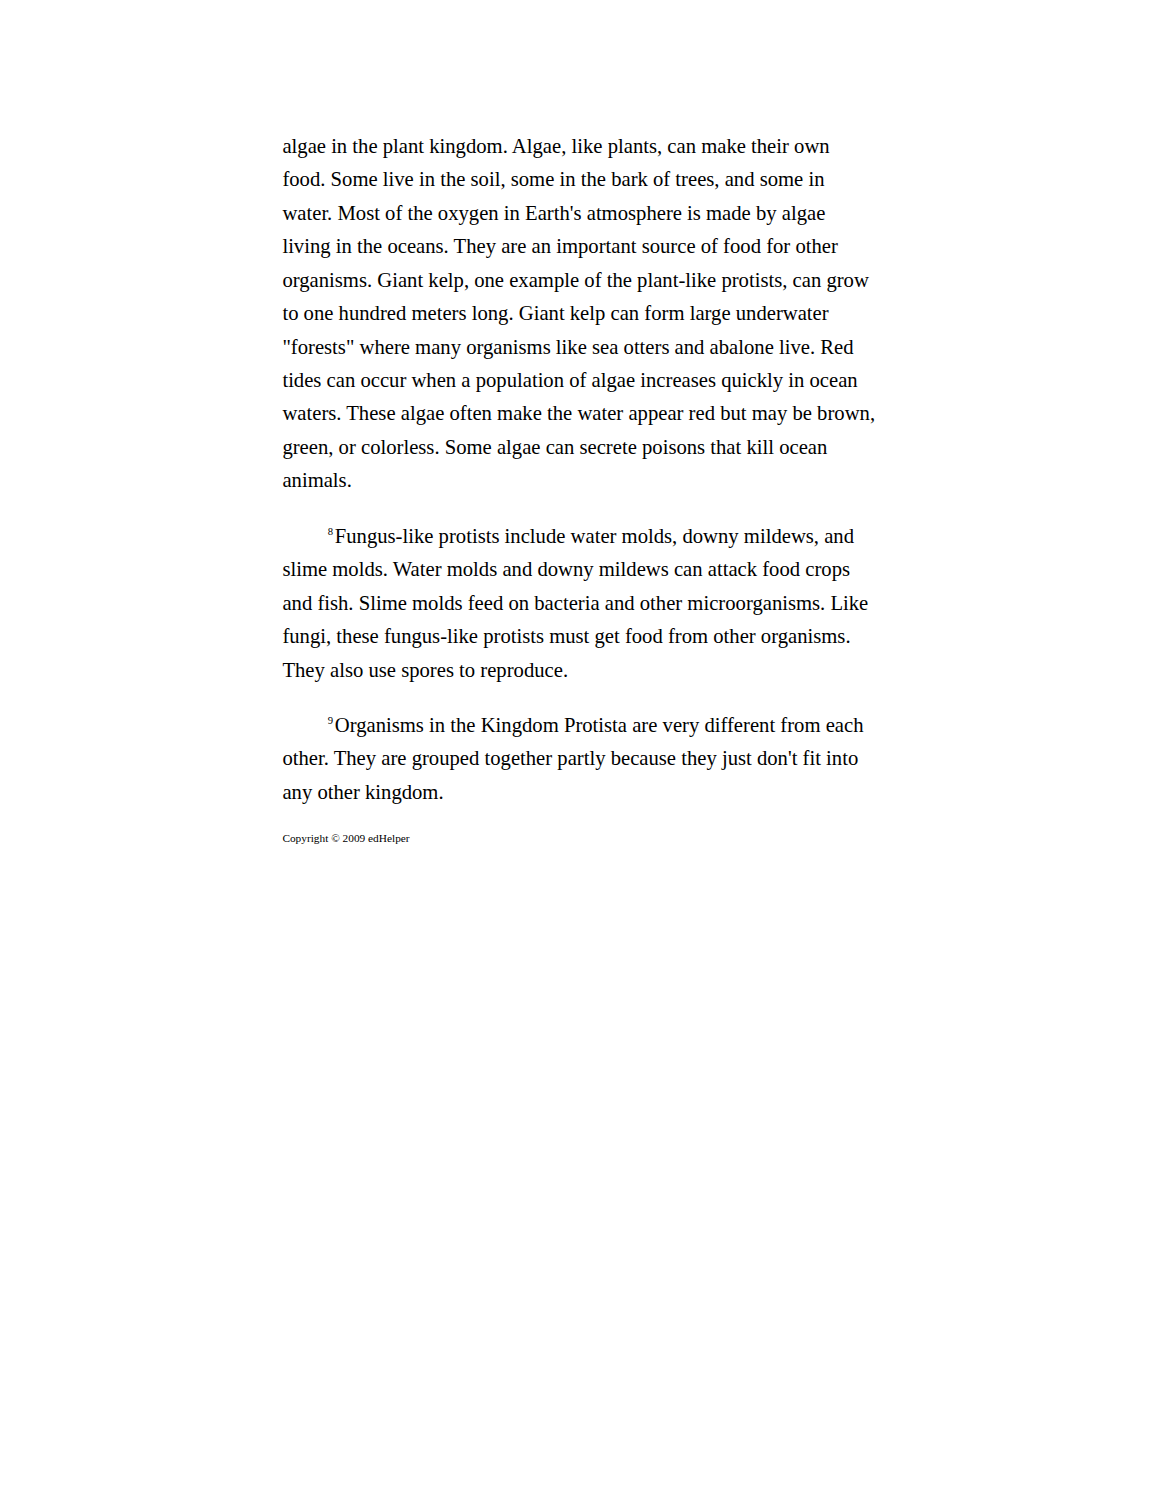algae in the plant kingdom. Algae, like plants, can make their own food. Some live in the soil, some in the bark of trees, and some in water. Most of the oxygen in Earth's atmosphere is made by algae living in the oceans. They are an important source of food for other organisms. Giant kelp, one example of the plant-like protists, can grow to one hundred meters long. Giant kelp can form large underwater "forests" where many organisms like sea otters and abalone live. Red tides can occur when a population of algae increases quickly in ocean waters. These algae often make the water appear red but may be brown, green, or colorless. Some algae can secrete poisons that kill ocean animals.
8Fungus-like protists include water molds, downy mildews, and slime molds. Water molds and downy mildews can attack food crops and fish. Slime molds feed on bacteria and other microorganisms. Like fungi, these fungus-like protists must get food from other organisms. They also use spores to reproduce.
9Organisms in the Kingdom Protista are very different from each other. They are grouped together partly because they just don't fit into any other kingdom.
Copyright © 2009 edHelper